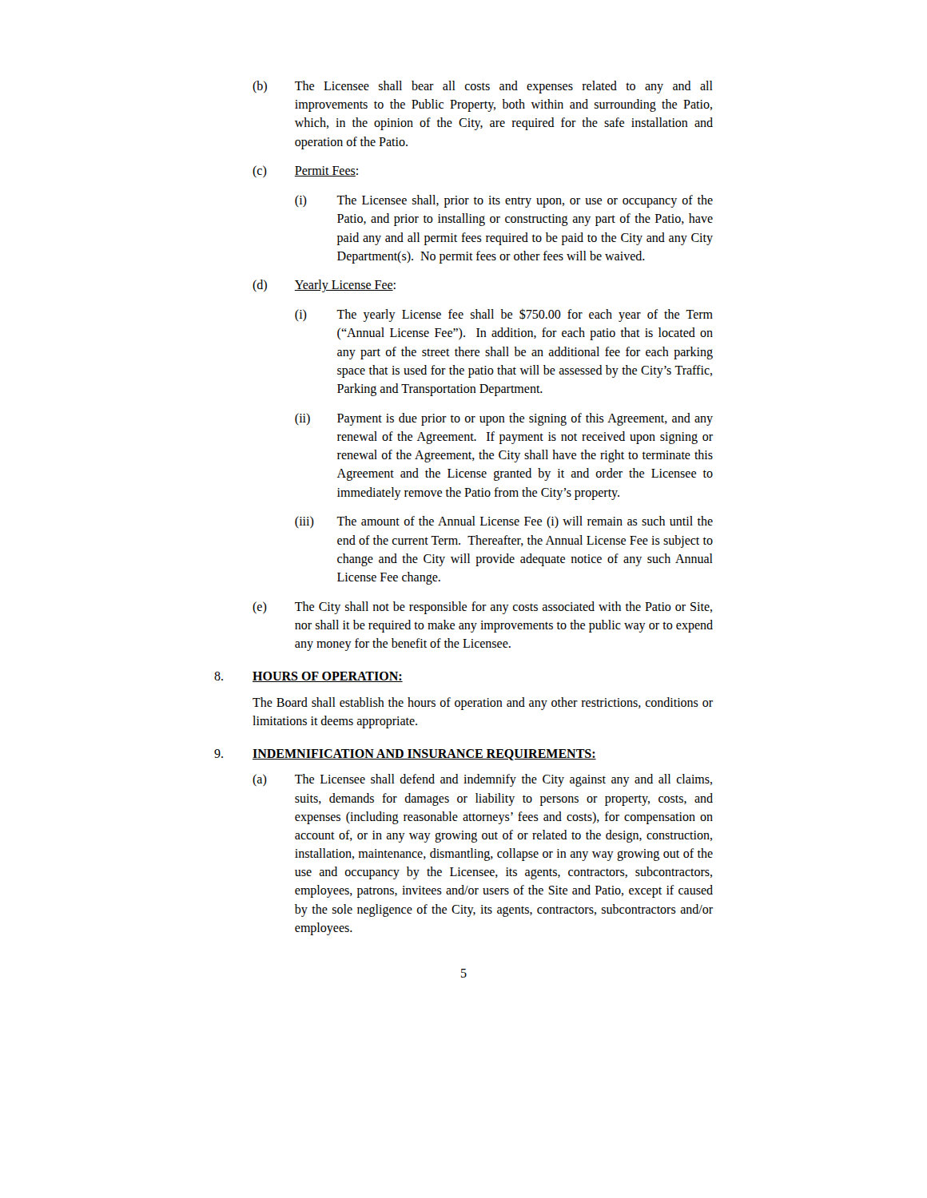(b)
The Licensee shall bear all costs and expenses related to any and all improvements to the Public Property, both within and surrounding the Patio, which, in the opinion of the City, are required for the safe installation and operation of the Patio.
(c)
Permit Fees:
(i)
The Licensee shall, prior to its entry upon, or use or occupancy of the Patio, and prior to installing or constructing any part of the Patio, have paid any and all permit fees required to be paid to the City and any City Department(s). No permit fees or other fees will be waived.
(d)
Yearly License Fee:
(i)
The yearly License fee shall be $750.00 for each year of the Term (“Annual License Fee”). In addition, for each patio that is located on any part of the street there shall be an additional fee for each parking space that is used for the patio that will be assessed by the City’s Traffic, Parking and Transportation Department.
(ii)
Payment is due prior to or upon the signing of this Agreement, and any renewal of the Agreement. If payment is not received upon signing or renewal of the Agreement, the City shall have the right to terminate this Agreement and the License granted by it and order the Licensee to immediately remove the Patio from the City’s property.
(iii)
The amount of the Annual License Fee (i) will remain as such until the end of the current Term. Thereafter, the Annual License Fee is subject to change and the City will provide adequate notice of any such Annual License Fee change.
(e)
The City shall not be responsible for any costs associated with the Patio or Site, nor shall it be required to make any improvements to the public way or to expend any money for the benefit of the Licensee.
8.
HOURS OF OPERATION:
The Board shall establish the hours of operation and any other restrictions, conditions or limitations it deems appropriate.
9.
INDEMNIFICATION AND INSURANCE REQUIREMENTS:
(a)
The Licensee shall defend and indemnify the City against any and all claims, suits, demands for damages or liability to persons or property, costs, and expenses (including reasonable attorneys’ fees and costs), for compensation on account of, or in any way growing out of or related to the design, construction, installation, maintenance, dismantling, collapse or in any way growing out of the use and occupancy by the Licensee, its agents, contractors, subcontractors, employees, patrons, invitees and/or users of the Site and Patio, except if caused by the sole negligence of the City, its agents, contractors, subcontractors and/or employees.
5